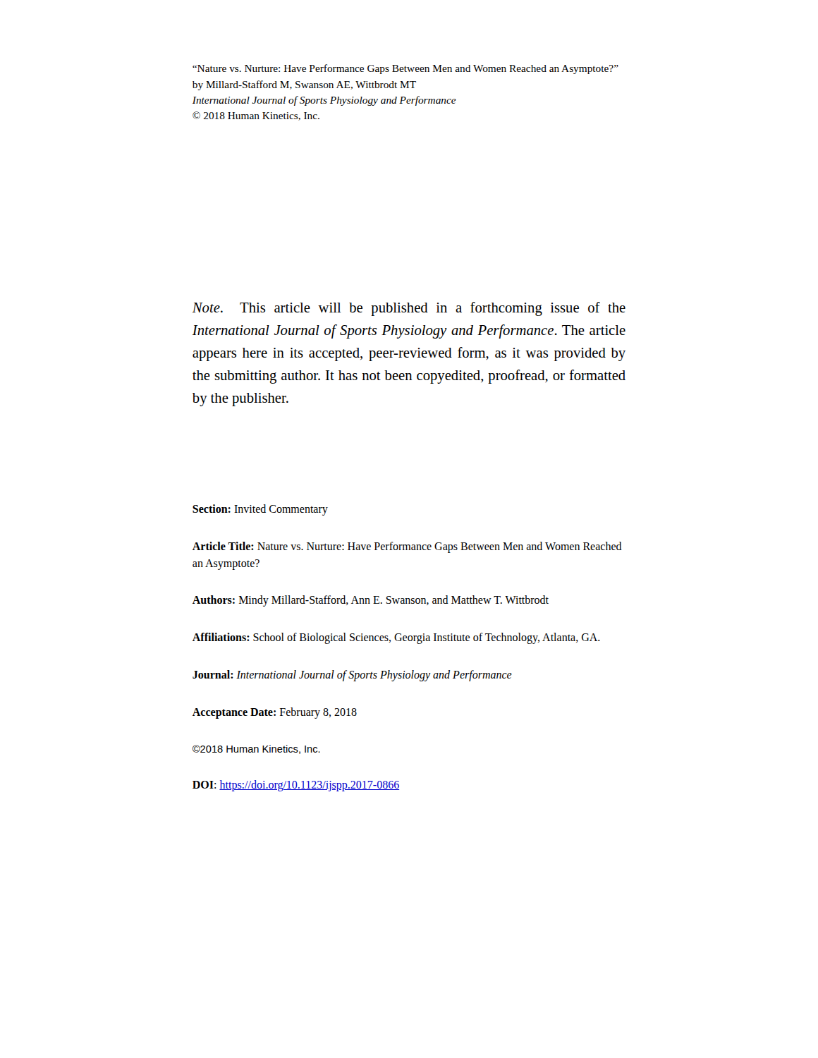“Nature vs. Nurture: Have Performance Gaps Between Men and Women Reached an Asymptote?”
by Millard-Stafford M, Swanson AE, Wittbrodt MT
International Journal of Sports Physiology and Performance
© 2018 Human Kinetics, Inc.
Note. This article will be published in a forthcoming issue of the International Journal of Sports Physiology and Performance. The article appears here in its accepted, peer-reviewed form, as it was provided by the submitting author. It has not been copyedited, proofread, or formatted by the publisher.
Section: Invited Commentary
Article Title: Nature vs. Nurture: Have Performance Gaps Between Men and Women Reached an Asymptote?
Authors: Mindy Millard-Stafford, Ann E. Swanson, and Matthew T. Wittbrodt
Affiliations: School of Biological Sciences, Georgia Institute of Technology, Atlanta, GA.
Journal: International Journal of Sports Physiology and Performance
Acceptance Date: February 8, 2018
©2018 Human Kinetics, Inc.
DOI: https://doi.org/10.1123/ijspp.2017-0866